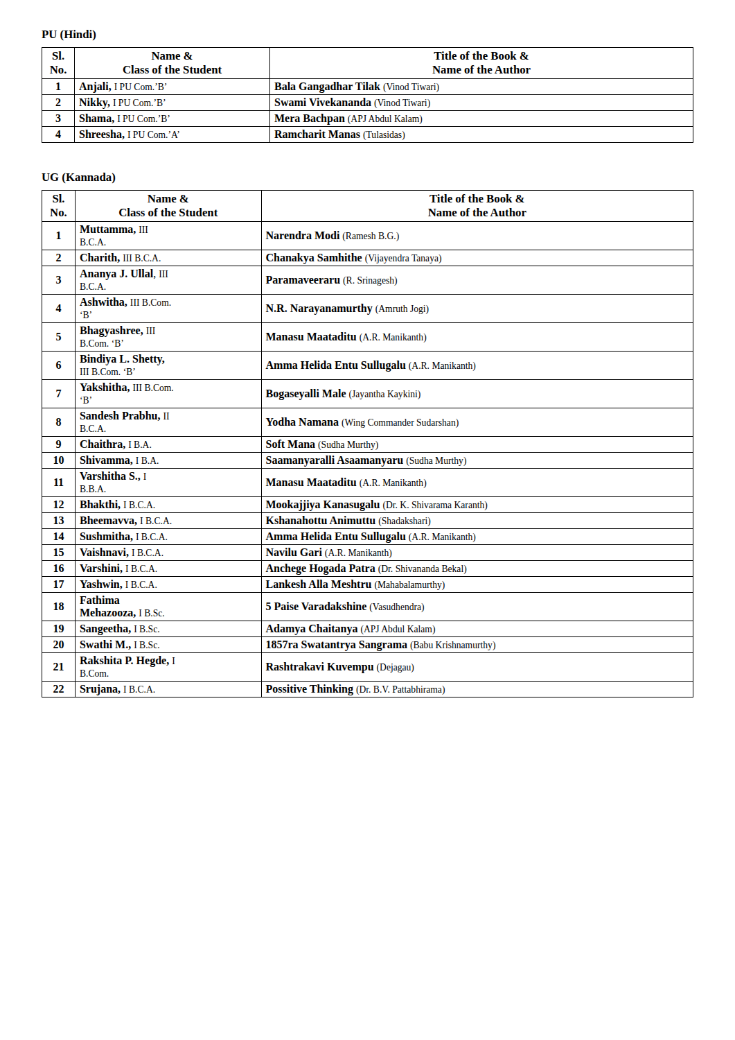PU (Hindi)
| Sl. No. | Name & Class of the Student | Title of the Book & Name of the Author |
| --- | --- | --- |
| 1 | Anjali, I PU Com.’B’ | Bala Gangadhar Tilak (Vinod Tiwari) |
| 2 | Nikky, I PU Com.’B’ | Swami Vivekananda (Vinod Tiwari) |
| 3 | Shama, I PU Com.’B’ | Mera Bachpan (APJ Abdul Kalam) |
| 4 | Shreesha, I PU Com.’A’ | Ramcharit Manas (Tulasidas) |
UG (Kannada)
| Sl. No. | Name & Class of the Student | Title of the Book & Name of the Author |
| --- | --- | --- |
| 1 | Muttamma, III B.C.A. | Narendra Modi (Ramesh B.G.) |
| 2 | Charith, III B.C.A. | Chanakya Samhithe (Vijayendra Tanaya) |
| 3 | Ananya J. Ullal , III B.C.A. | Paramaveeraru (R. Srinagesh) |
| 4 | Ashwitha, III B.Com. ‘B’ | N.R. Narayanamurthy (Amruth Jogi) |
| 5 | Bhagyashree, III B.Com. ‘B’ | Manasu Maataditu (A.R. Manikanth) |
| 6 | Bindiya L. Shetty, III B.Com. ‘B’ | Amma Helida Entu Sullugalu (A.R. Manikanth) |
| 7 | Yakshitha, III B.Com. ‘B’ | Bogaseyalli Male (Jayantha Kaykini) |
| 8 | Sandesh Prabhu, II B.C.A. | Yodha Namana (Wing Commander Sudarshan) |
| 9 | Chaithra, I B.A. | Soft Mana (Sudha Murthy) |
| 10 | Shivamma, I B.A. | Saamanyaralli Asaamanyaru (Sudha Murthy) |
| 11 | Varshitha S., I B.B.A. | Manasu Maataditu (A.R. Manikanth) |
| 12 | Bhakthi, I B.C.A. | Mookajjiya Kanasugalu (Dr. K. Shivarama Karanth) |
| 13 | Bheemavva, I B.C.A. | Kshanahottu Animuttu (Shadakshari) |
| 14 | Sushmitha, I B.C.A. | Amma Helida Entu Sullugalu (A.R. Manikanth) |
| 15 | Vaishnavi, I B.C.A. | Navilu Gari (A.R. Manikanth) |
| 16 | Varshini, I B.C.A. | Anchege Hogada Patra (Dr. Shivananda Bekal) |
| 17 | Yashwin, I B.C.A. | Lankesh Alla Meshtru (Mahabalamurthy) |
| 18 | Fathima Mehazooza, I B.Sc. | 5 Paise Varadakshine (Vasudhendra) |
| 19 | Sangeetha, I B.Sc. | Adamya Chaitanya (APJ Abdul Kalam) |
| 20 | Swathi M., I B.Sc. | 1857ra Swatantrya Sangrama (Babu Krishnamurthy) |
| 21 | Rakshita P. Hegde, I B.Com. | Rashtrakavi Kuvempu (Dejagau) |
| 22 | Srujana, I B.C.A. | Possitive Thinking (Dr. B.V. Pattabhirama) |